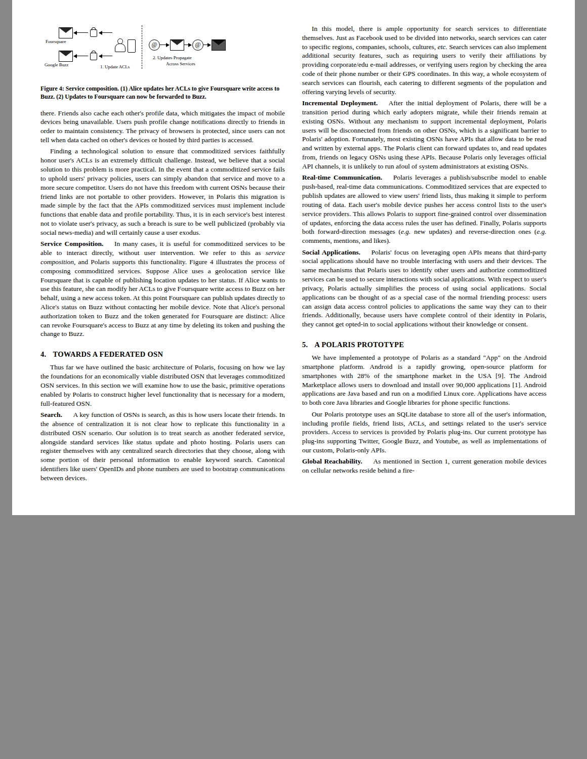Foursquare
Google Buzz
1. Update ACLs
@
@
2. Updates Propagate
Across Services
Figure 4: Service composition. (1) Alice updates her ACLs to give Foursquare write access to Buzz. (2) Updates to Foursquare can now be forwarded to Buzz.
there. Friends also cache each other's profile data, which mitigates the impact of mobile devices being unavailable. Users push profile change notifications directly to friends in order to maintain consistency. The privacy of browsers is protected, since users can not tell when data cached on other's devices or hosted by third parties is accessed.
Finding a technological solution to ensure that commoditized services faithfully honor user's ACLs is an extremely difficult challenge. Instead, we believe that a social solution to this problem is more practical. In the event that a commoditized service fails to uphold users' privacy policies, users can simply abandon that service and move to a more secure competitor. Users do not have this freedom with current OSNs because their friend links are not portable to other providers. However, in Polaris this migration is made simple by the fact that the APIs commoditized services must implement include functions that enable data and profile portability. Thus, it is in each service's best interest not to violate user's privacy, as such a breach is sure to be well publicized (probably via social news-media) and will certainly cause a user exodus.
Service Composition. In many cases, it is useful for commoditized services to be able to interact directly, without user intervention. We refer to this as service composition, and Polaris supports this functionality. Figure 4 illustrates the process of composing commoditized services. Suppose Alice uses a geolocation service like Foursquare that is capable of publishing location updates to her status. If Alice wants to use this feature, she can modify her ACLs to give Foursquare write access to Buzz on her behalf, using a new access token. At this point Foursquare can publish updates directly to Alice's status on Buzz without contacting her mobile device. Note that Alice's personal authorization token to Buzz and the token generated for Foursquare are distinct: Alice can revoke Foursquare's access to Buzz at any time by deleting its token and pushing the change to Buzz.
4. TOWARDS A FEDERATED OSN
Thus far we have outlined the basic architecture of Polaris, focusing on how we lay the foundations for an economically viable distributed OSN that leverages commoditized OSN services. In this section we will examine how to use the basic, primitive operations enabled by Polaris to construct higher level functionality that is necessary for a modern, full-featured OSN.
Search. A key function of OSNs is search, as this is how users locate their friends. In the absence of centralization it is not clear how to replicate this functionality in a distributed OSN scenario. Our solution is to treat search as another federated service, alongside standard services like status update and photo hosting. Polaris users can register themselves with any centralized search directories that they choose, along with some portion of their personal information to enable keyword search. Canonical identifiers like users' OpenIDs and phone numbers are used to bootstrap communications between devices.
In this model, there is ample opportunity for search services to differentiate themselves. Just as Facebook used to be divided into networks, search services can cater to specific regions, companies, schools, cultures, etc. Search services can also implement additional security features, such as requiring users to verify their affiliations by providing corporate/edu e-mail addresses, or verifying users region by checking the area code of their phone number or their GPS coordinates. In this way, a whole ecosystem of search services can flourish, each catering to different segments of the population and offering varying levels of security.
Incremental Deployment. After the initial deployment of Polaris, there will be a transition period during which early adopters migrate, while their friends remain at existing OSNs. Without any mechanism to support incremental deployment, Polaris users will be disconnected from friends on other OSNs, which is a significant barrier to Polaris' adoption. Fortunately, most existing OSNs have APIs that allow data to be read and written by external apps. The Polaris client can forward updates to, and read updates from, friends on legacy OSNs using these APIs. Because Polaris only leverages official API channels, it is unlikely to run afoul of system administrators at existing OSNs.
Real-time Communication. Polaris leverages a publish/subscribe model to enable push-based, real-time data communications. Commoditized services that are expected to publish updates are allowed to view users' friend lists, thus making it simple to perform routing of data. Each user's mobile device pushes her access control lists to the user's service providers. This allows Polaris to support fine-grained control over dissemination of updates, enforcing the data access rules the user has defined. Finally, Polaris supports both forward-direction messages (e.g. new updates) and reverse-direction ones (e.g. comments, mentions, and likes).
Social Applications. Polaris' focus on leveraging open APIs means that third-party social applications should have no trouble interfacing with users and their devices. The same mechanisms that Polaris uses to identify other users and authorize commoditized services can be used to secure interactions with social applications. With respect to user's privacy, Polaris actually simplifies the process of using social applications. Social applications can be thought of as a special case of the normal friending process: users can assign data access control policies to applications the same way they can to their friends. Additionally, because users have complete control of their identity in Polaris, they cannot get opted-in to social applications without their knowledge or consent.
5. A POLARIS PROTOTYPE
We have implemented a prototype of Polaris as a standard "App" on the Android smartphone platform. Android is a rapidly growing, open-source platform for smartphones with 28% of the smartphone market in the USA [9]. The Android Marketplace allows users to download and install over 90,000 applications [1]. Android applications are Java based and run on a modified Linux core. Applications have access to both core Java libraries and Google libraries for phone specific functions.
Our Polaris prototype uses an SQLite database to store all of the user's information, including profile fields, friend lists, ACLs, and settings related to the user's service providers. Access to services is provided by Polaris plug-ins. Our current prototype has plug-ins supporting Twitter, Google Buzz, and Youtube, as well as implementations of our custom, Polaris-only APIs.
Global Reachability. As mentioned in Section 1, current generation mobile devices on cellular networks reside behind a fire-